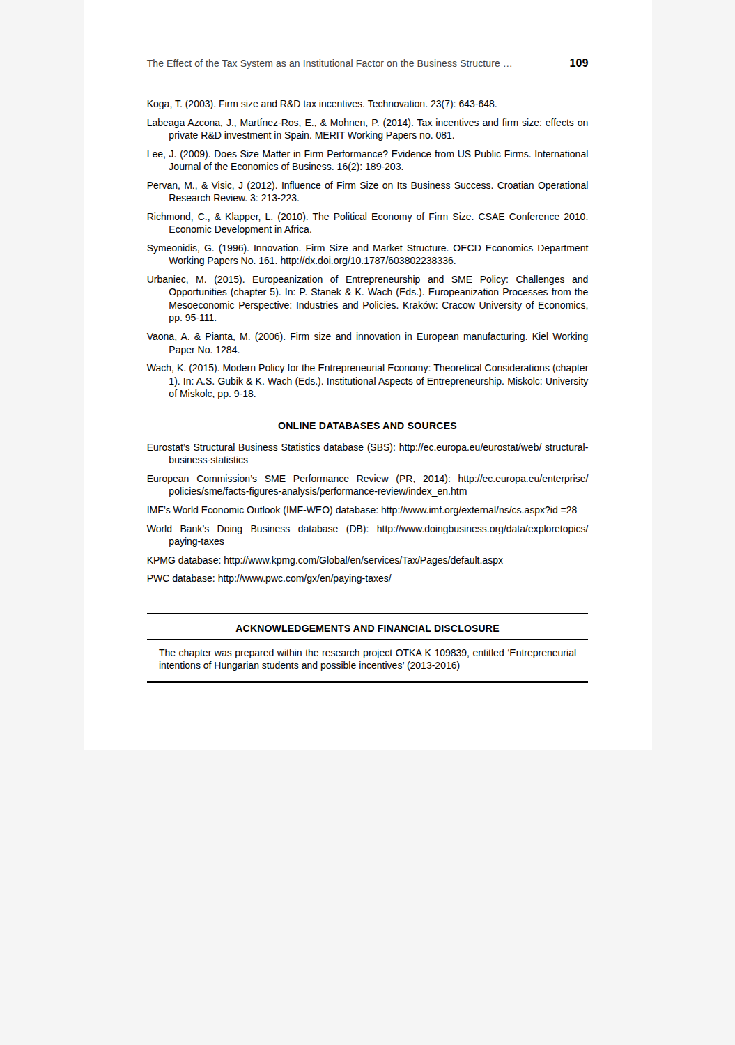The Effect of the Tax System as an Institutional Factor on the Business Structure … 109
Koga, T. (2003). Firm size and R&D tax incentives. Technovation. 23(7): 643-648.
Labeaga Azcona, J., Martínez-Ros, E., & Mohnen, P. (2014). Tax incentives and firm size: effects on private R&D investment in Spain. MERIT Working Papers no. 081.
Lee, J. (2009). Does Size Matter in Firm Performance? Evidence from US Public Firms. International Journal of the Economics of Business. 16(2): 189-203.
Pervan, M., & Visic, J (2012). Influence of Firm Size on Its Business Success. Croatian Operational Research Review. 3: 213-223.
Richmond, C., & Klapper, L. (2010). The Political Economy of Firm Size. CSAE Conference 2010. Economic Development in Africa.
Symeonidis, G. (1996). Innovation. Firm Size and Market Structure. OECD Economics Department Working Papers No. 161. http://dx.doi.org/10.1787/603802238336.
Urbaniec, M. (2015). Europeanization of Entrepreneurship and SME Policy: Challenges and Opportunities (chapter 5). In: P. Stanek & K. Wach (Eds.). Europeanization Processes from the Mesoeconomic Perspective: Industries and Policies. Kraków: Cracow University of Economics, pp. 95-111.
Vaona, A. & Pianta, M. (2006). Firm size and innovation in European manufacturing. Kiel Working Paper No. 1284.
Wach, K. (2015). Modern Policy for the Entrepreneurial Economy: Theoretical Considerations (chapter 1). In: A.S. Gubik & K. Wach (Eds.). Institutional Aspects of Entrepreneurship. Miskolc: University of Miskolc, pp. 9-18.
ONLINE DATABASES AND SOURCES
Eurostat’s Structural Business Statistics database (SBS): http://ec.europa.eu/eurostat/web/ structural-business-statistics
European Commission’s SME Performance Review (PR, 2014): http://ec.europa.eu/enterprise/ policies/sme/facts-figures-analysis/performance-review/index_en.htm
IMF’s World Economic Outlook (IMF-WEO) database: http://www.imf.org/external/ns/cs.aspx?id =28
World Bank’s Doing Business database (DB): http://www.doingbusiness.org/data/exploretopics/ paying-taxes
KPMG database: http://www.kpmg.com/Global/en/services/Tax/Pages/default.aspx
PWC database: http://www.pwc.com/gx/en/paying-taxes/
ACKNOWLEDGEMENTS AND FINANCIAL DISCLOSURE
The chapter was prepared within the research project OTKA K 109839, entitled ‘Entrepreneurial intentions of Hungarian students and possible incentives’ (2013-2016)